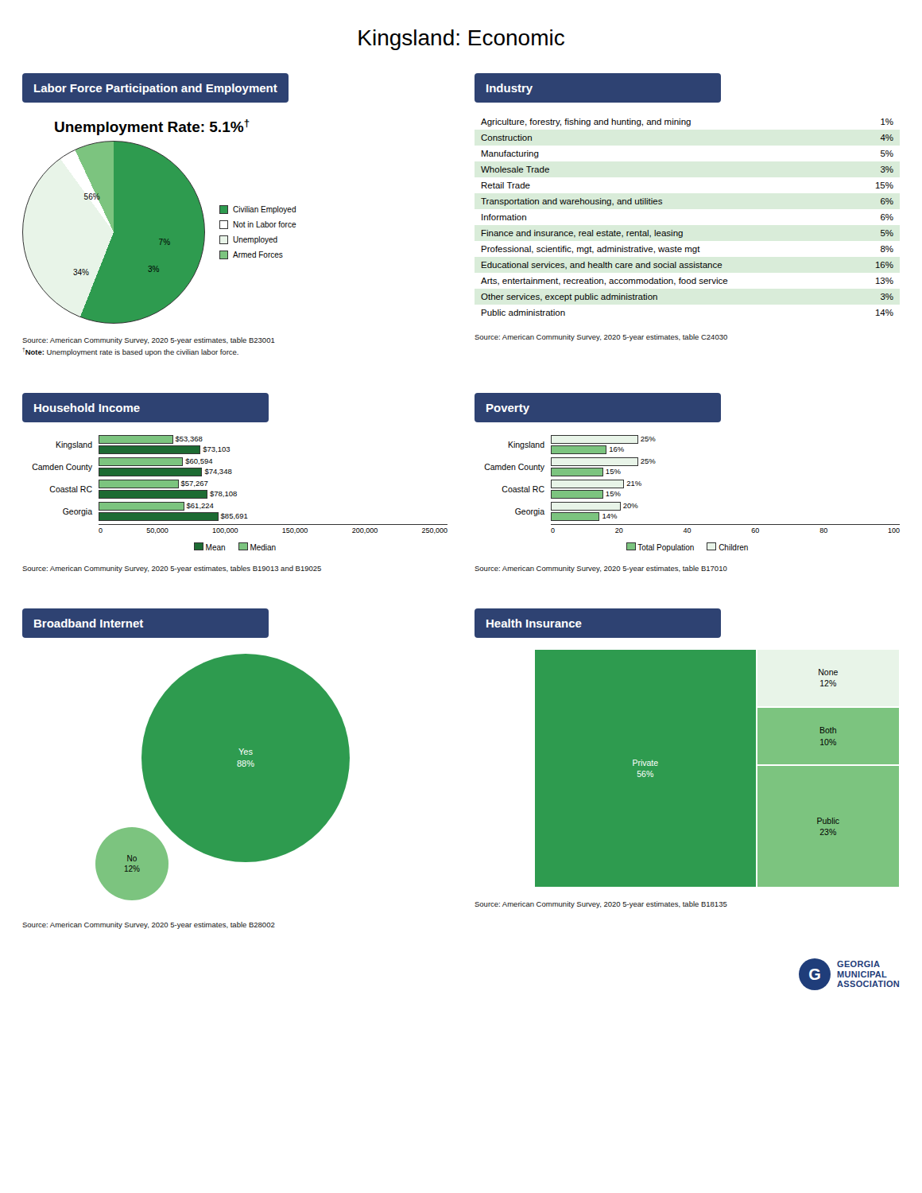Kingsland: Economic
Labor Force Participation and Employment
Unemployment Rate: 5.1%†
56% 34% 3% 7%
Civilian Employed
Not in Labor force
Unemployed
Armed Forces
Source: American Community Survey, 2020 5-year estimates, table B23001
†Note: Unemployment rate is based upon the civilian labor force.
Industry
| Agriculture, forestry, fishing and hunting, and mining | 1% |
| Construction | 4% |
| Manufacturing | 5% |
| Wholesale Trade | 3% |
| Retail Trade | 15% |
| Transportation and warehousing, and utilities | 6% |
| Information | 6% |
| Finance and insurance, real estate, rental, leasing | 5% |
| Professional, scientific, mgt, administrative, waste mgt | 8% |
| Educational services, and health care and social assistance | 16% |
| Arts, entertainment, recreation, accommodation, food service | 13% |
| Other services, except public administration | 3% |
| Public administration | 14% |
Source: American Community Survey, 2020 5-year estimates, table C24030
Household Income
Kingsland
$53,368
$73,103
Camden County
$60,594
$74,348
Coastal RC
$57,267
$78,108
Georgia
$61,224
$85,691
050,000100,000150,000200,000250,000
Mean Median
Source: American Community Survey, 2020 5-year estimates, tables B19013 and B19025
Poverty
Kingsland
25%
16%
Camden County
25%
15%
Coastal RC
21%
15%
Georgia
20%
14%
020406080100
Total Population Children
Source: American Community Survey, 2020 5-year estimates, table B17010
Broadband Internet
Yes
88%
No
12%
Source: American Community Survey, 2020 5-year estimates, table B28002
Health Insurance
Private
56%
None
12%
Both
10%
Public
23%
Source: American Community Survey, 2020 5-year estimates, table B18135
G
GEORGIA
MUNICIPAL
ASSOCIATION